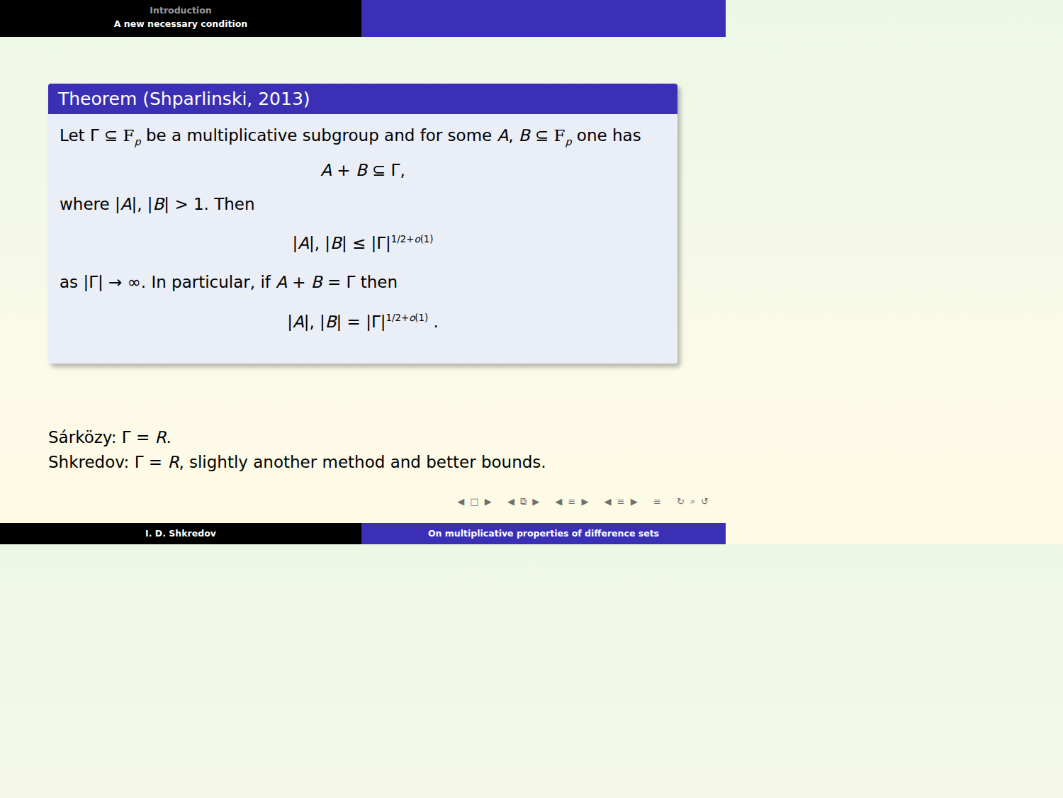Introduction
A new necessary condition
Theorem (Shparlinski, 2013)
Let Γ ⊆ Fp be a multiplicative subgroup and for some A, B ⊆ Fp one has
A + B ⊆ Γ,
where |A|, |B| > 1. Then
|A|, |B| ≤ |Γ|1/2+o(1)
as |Γ| → ∞. In particular, if A + B = Γ then
|A|, |B| = |Γ|1/2+o(1) .
Sárközy: Γ = R.
Shkredov: Γ = R, slightly another method and better bounds.
◀ □ ▶ ◀ ⧉ ▶ ◀ ≡ ▶ ◀ ≡ ▶ ≡ ↻ ⌕ ↺
I. D. Shkredov
On multiplicative properties of difference sets